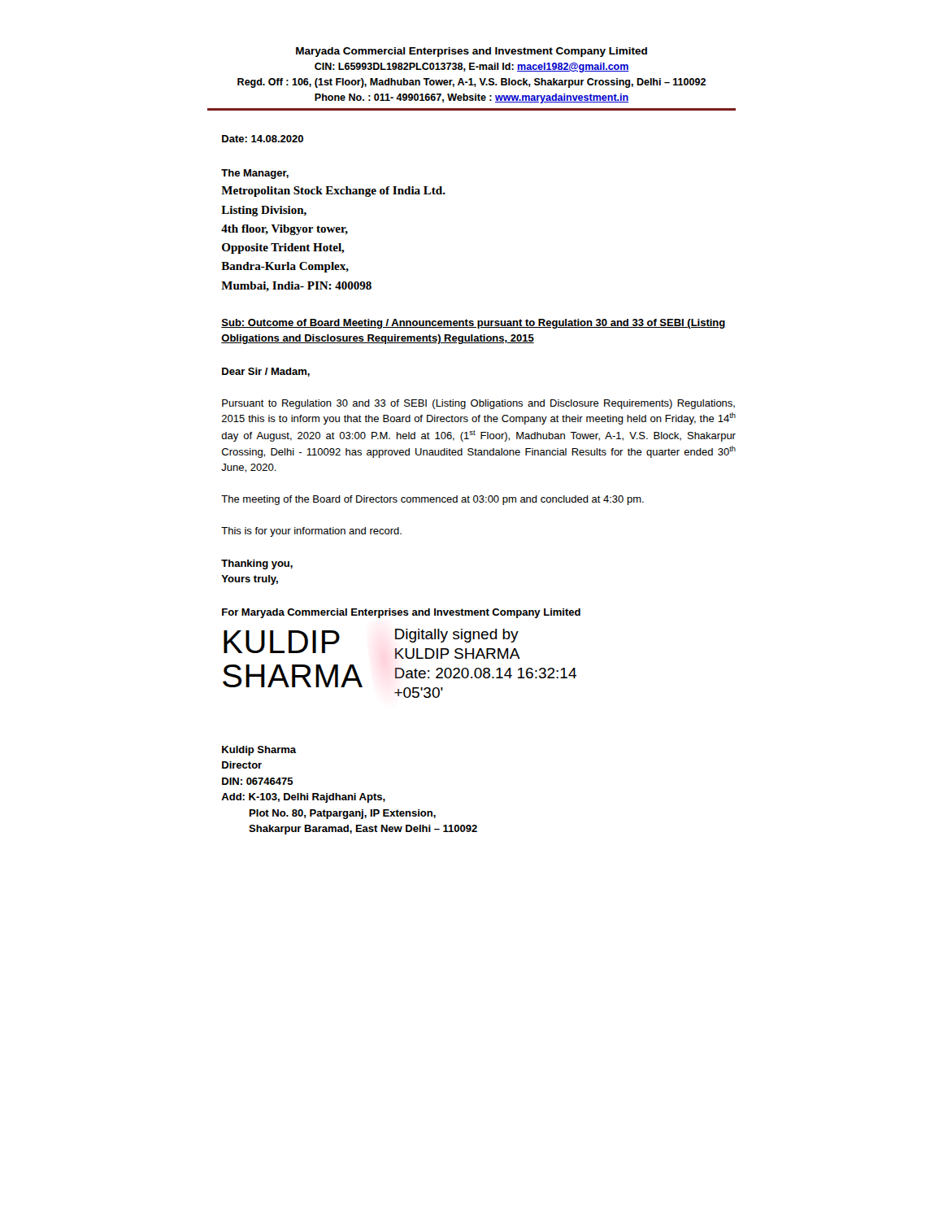Maryada Commercial Enterprises and Investment Company Limited
CIN: L65993DL1982PLC013738, E-mail Id: macel1982@gmail.com
Regd. Off : 106, (1st Floor), Madhuban Tower, A-1, V.S. Block, Shakarpur Crossing, Delhi – 110092
Phone No. : 011- 49901667, Website : www.maryadainvestment.in
Date: 14.08.2020
The Manager,
Metropolitan Stock Exchange of India Ltd.
Listing Division,
4th floor, Vibgyor tower,
Opposite Trident Hotel,
Bandra-Kurla Complex,
Mumbai, India- PIN: 400098
Sub: Outcome of Board Meeting / Announcements pursuant to Regulation 30 and 33 of SEBI (Listing Obligations and Disclosures Requirements) Regulations, 2015
Dear Sir / Madam,
Pursuant to Regulation 30 and 33 of SEBI (Listing Obligations and Disclosure Requirements) Regulations, 2015 this is to inform you that the Board of Directors of the Company at their meeting held on Friday, the 14th day of August, 2020 at 03:00 P.M. held at 106, (1st Floor), Madhuban Tower, A-1, V.S. Block, Shakarpur Crossing, Delhi - 110092 has approved Unaudited Standalone Financial Results for the quarter ended 30th June, 2020.
The meeting of the Board of Directors commenced at 03:00 pm and concluded at 4:30 pm.
This is for your information and record.
Thanking you,
Yours truly,
For Maryada Commercial Enterprises and Investment Company Limited
KULDIP
SHARMA
Digitally signed by
KULDIP SHARMA
Date: 2020.08.14 16:32:14
+05'30'
Kuldip Sharma
Director
DIN: 06746475
Add: K-103, Delhi Rajdhani Apts,
Plot No. 80, Patparganj, IP Extension,
Shakarpur Baramad, East New Delhi – 110092